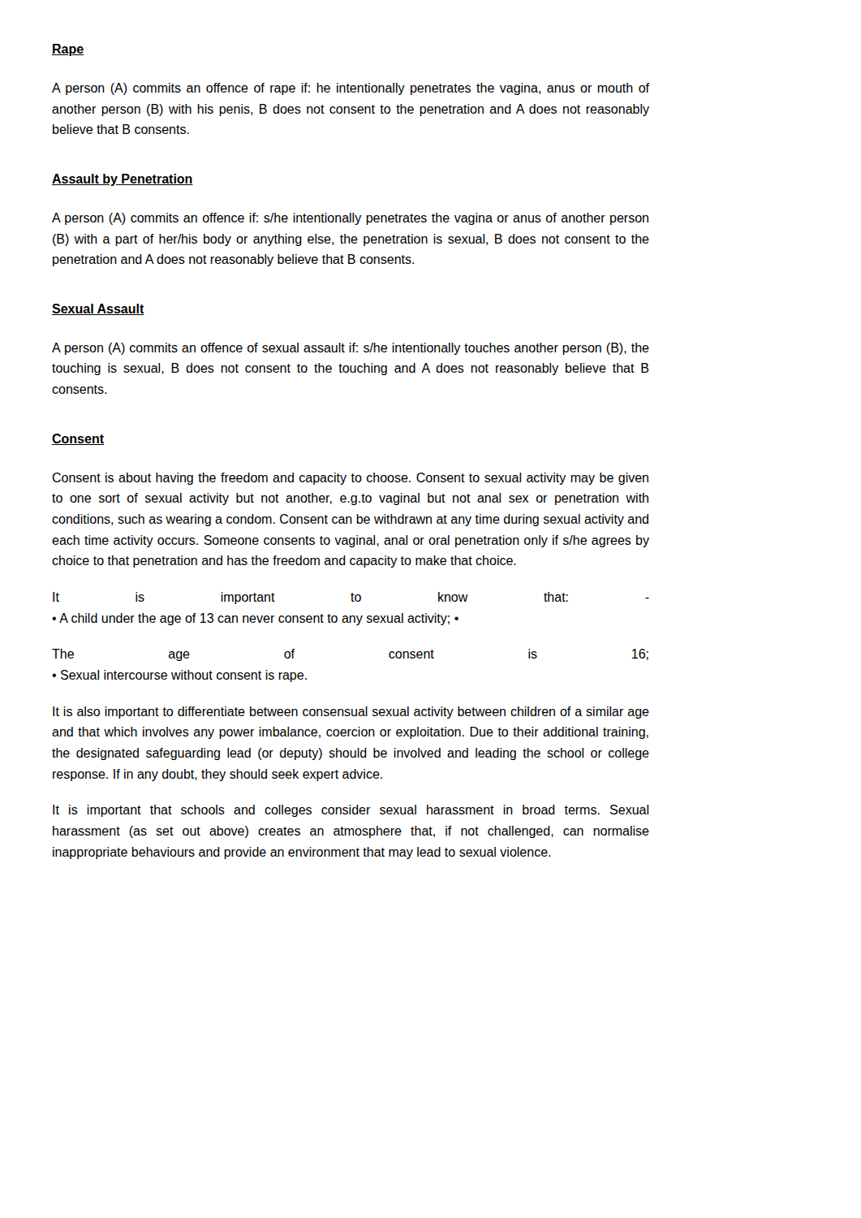Rape
A person (A) commits an offence of rape if: he intentionally penetrates the vagina, anus or mouth of another person (B) with his penis, B does not consent to the penetration and A does not reasonably believe that B consents.
Assault by Penetration
A person (A) commits an offence if: s/he intentionally penetrates the vagina or anus of another person (B) with a part of her/his body or anything else, the penetration is sexual, B does not consent to the penetration and A does not reasonably believe that B consents.
Sexual Assault
A person (A) commits an offence of sexual assault if: s/he intentionally touches another person (B), the touching is sexual, B does not consent to the touching and A does not reasonably believe that B consents.
Consent
Consent is about having the freedom and capacity to choose. Consent to sexual activity may be given to one sort of sexual activity but not another, e.g.to vaginal but not anal sex or penetration with conditions, such as wearing a condom. Consent can be withdrawn at any time during sexual activity and each time activity occurs. Someone consents to vaginal, anal or oral penetration only if s/he agrees by choice to that penetration and has the freedom and capacity to make that choice.
It is important to know that:-
• A child under the age of 13 can never consent to any sexual activity; •
The age of consent is 16;
• Sexual intercourse without consent is rape.
It is also important to differentiate between consensual sexual activity between children of a similar age and that which involves any power imbalance, coercion or exploitation. Due to their additional training, the designated safeguarding lead (or deputy) should be involved and leading the school or college response. If in any doubt, they should seek expert advice.
It is important that schools and colleges consider sexual harassment in broad terms. Sexual harassment (as set out above) creates an atmosphere that, if not challenged, can normalise inappropriate behaviours and provide an environment that may lead to sexual violence.